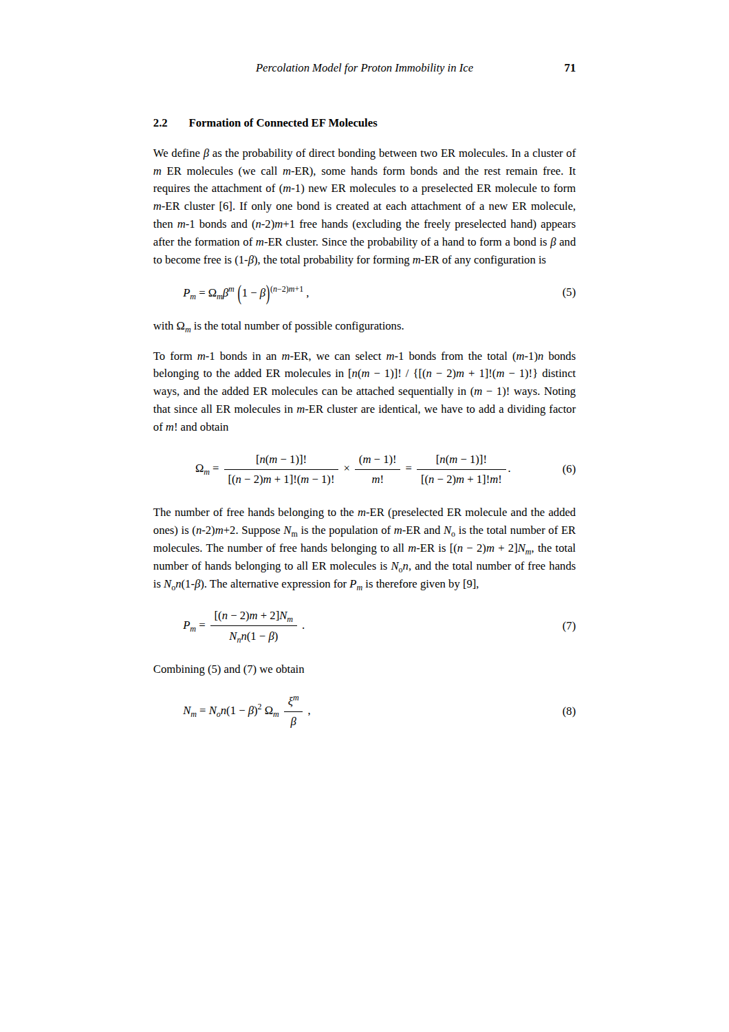Percolation Model for Proton Immobility in Ice 71
2.2 Formation of Connected EF Molecules
We define β as the probability of direct bonding between two ER molecules. In a cluster of m ER molecules (we call m-ER), some hands form bonds and the rest remain free. It requires the attachment of (m-1) new ER molecules to a preselected ER molecule to form m-ER cluster [6]. If only one bond is created at each attachment of a new ER molecule, then m-1 bonds and (n-2)m+1 free hands (excluding the freely preselected hand) appears after the formation of m-ER cluster. Since the probability of a hand to form a bond is β and to become free is (1-β), the total probability for forming m-ER of any configuration is
Pm = Ωmβm (1 − β)(n−2)m+1 ,
(5)
with Ωm is the total number of possible configurations.
To form m-1 bonds in an m-ER, we can select m-1 bonds from the total (m-1)n bonds belonging to the added ER molecules in [n(m − 1)]! / {[(n − 2)m + 1]!(m − 1)!} distinct ways, and the added ER molecules can be attached sequentially in (m − 1)! ways. Noting that since all ER molecules in m-ER cluster are identical, we have to add a dividing factor of m! and obtain
Ωm = [n(m − 1)]![(n − 2)m + 1]!(m − 1)! × (m − 1)!m! = [n(m − 1)]![(n − 2)m + 1]!m!.
(6)
The number of free hands belonging to the m-ER (preselected ER molecule and the added ones) is (n-2)m+2. Suppose Nm is the population of m-ER and No is the total number of ER molecules. The number of free hands belonging to all m-ER is [(n − 2)m + 2]Nm, the total number of hands belonging to all ER molecules is Non, and the total number of free hands is Non(1-β). The alternative expression for Pm is therefore given by [9],
Pm = [(n − 2)m + 2]Nm Nn n(1 − β) .
(7)
Combining (5) and (7) we obtain
Nm = No n(1 − β)2 Ωm ξm β ,
(8)